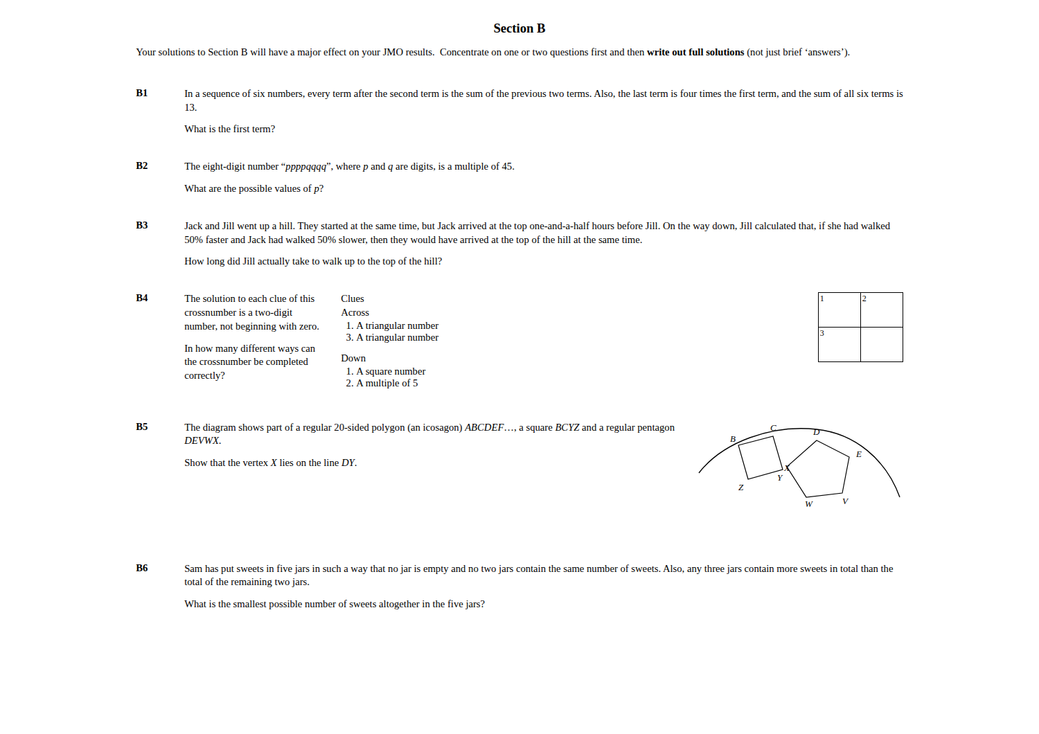Section B
Your solutions to Section B will have a major effect on your JMO results. Concentrate on one or two questions first and then write out full solutions (not just brief ‘answers’).
B1
In a sequence of six numbers, every term after the second term is the sum of the previous two terms. Also, the last term is four times the first term, and the sum of all six terms is 13.
What is the first term?
B2
The eight-digit number “ppppqqqq”, where p and q are digits, is a multiple of 45.
What are the possible values of p?
B3
Jack and Jill went up a hill. They started at the same time, but Jack arrived at the top one-and-a-half hours before Jill. On the way down, Jill calculated that, if she had walked 50% faster and Jack had walked 50% slower, then they would have arrived at the top of the hill at the same time.
How long did Jill actually take to walk up to the top of the hill?
B4
The solution to each clue of this crossnumber is a two-digit number, not beginning with zero.
In how many different ways can the crossnumber be completed correctly?
Clues
Across
A triangular number
A triangular number
Down
A square number
A multiple of 5
| 1 | 2 |
| 3 | |
B5
The diagram shows part of a regular 20-sided polygon (an icosagon) ABCDEF…, a square BCYZ and a regular pentagon DEVWX.
Show that the vertex X lies on the line DY.
B C D E Z Y X W V
B6
Sam has put sweets in five jars in such a way that no jar is empty and no two jars contain the same number of sweets. Also, any three jars contain more sweets in total than the total of the remaining two jars.
What is the smallest possible number of sweets altogether in the five jars?